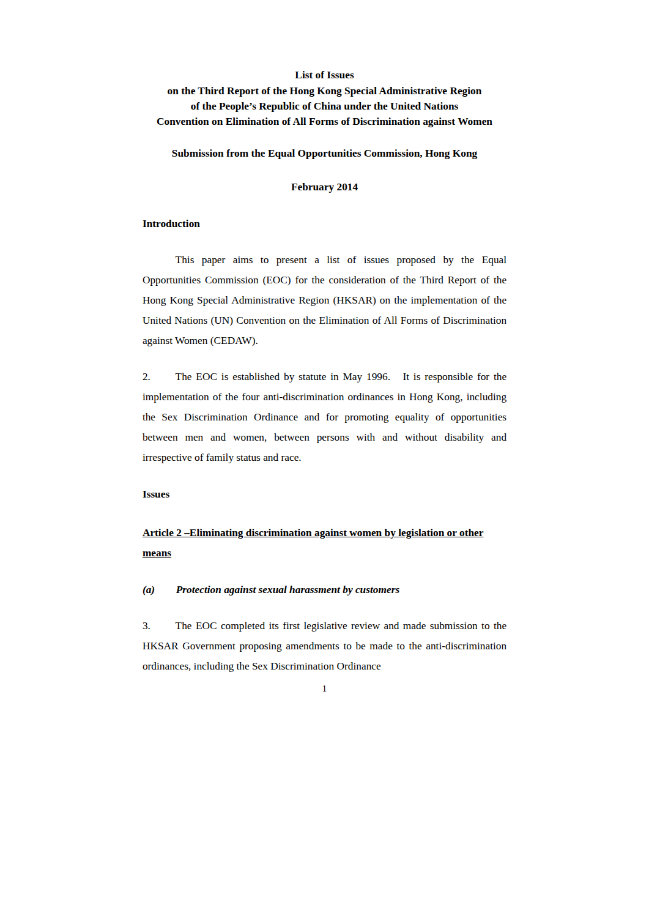List of Issues on the Third Report of the Hong Kong Special Administrative Region of the People’s Republic of China under the United Nations Convention on Elimination of All Forms of Discrimination against Women
Submission from the Equal Opportunities Commission, Hong Kong
February 2014
Introduction
This paper aims to present a list of issues proposed by the Equal Opportunities Commission (EOC) for the consideration of the Third Report of the Hong Kong Special Administrative Region (HKSAR) on the implementation of the United Nations (UN) Convention on the Elimination of All Forms of Discrimination against Women (CEDAW).
2. The EOC is established by statute in May 1996. It is responsible for the implementation of the four anti-discrimination ordinances in Hong Kong, including the Sex Discrimination Ordinance and for promoting equality of opportunities between men and women, between persons with and without disability and irrespective of family status and race.
Issues
Article 2 –Eliminating discrimination against women by legislation or other means
(a)  Protection against sexual harassment by customers
3. The EOC completed its first legislative review and made submission to the HKSAR Government proposing amendments to be made to the anti-discrimination ordinances, including the Sex Discrimination Ordinance
1